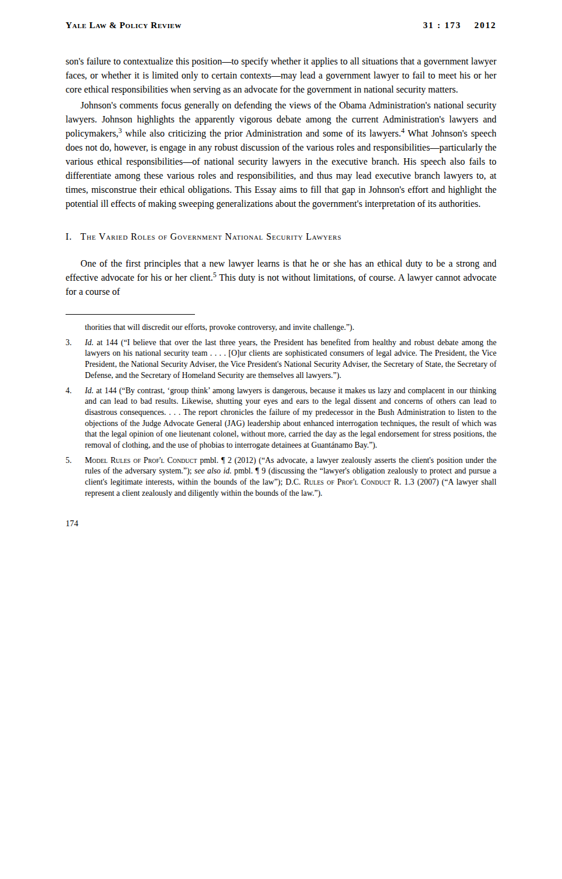Yale Law & Policy Review 31 : 173 2012
son's failure to contextualize this position—to specify whether it applies to all situations that a government lawyer faces, or whether it is limited only to certain contexts—may lead a government lawyer to fail to meet his or her core ethical responsibilities when serving as an advocate for the government in national security matters.
Johnson's comments focus generally on defending the views of the Obama Administration's national security lawyers. Johnson highlights the apparently vigorous debate among the current Administration's lawyers and policymakers,3 while also criticizing the prior Administration and some of its lawyers.4 What Johnson's speech does not do, however, is engage in any robust discussion of the various roles and responsibilities—particularly the various ethical responsibilities—of national security lawyers in the executive branch. His speech also fails to differentiate among these various roles and responsibilities, and thus may lead executive branch lawyers to, at times, misconstrue their ethical obligations. This Essay aims to fill that gap in Johnson's effort and highlight the potential ill effects of making sweeping generalizations about the government's interpretation of its authorities.
I. The Varied Roles of Government National Security Lawyers
One of the first principles that a new lawyer learns is that he or she has an ethical duty to be a strong and effective advocate for his or her client.5 This duty is not without limitations, of course. A lawyer cannot advocate for a course of
thorities that will discredit our efforts, provoke controversy, and invite challenge.”).
3. Id. at 144 (“I believe that over the last three years, the President has benefited from healthy and robust debate among the lawyers on his national security team . . . . [O]ur clients are sophisticated consumers of legal advice. The President, the Vice President, the National Security Adviser, the Vice President's National Security Adviser, the Secretary of State, the Secretary of Defense, and the Secretary of Homeland Security are themselves all lawyers.”).
4. Id. at 144 (“By contrast, ‘group think’ among lawyers is dangerous, because it makes us lazy and complacent in our thinking and can lead to bad results. Likewise, shutting your eyes and ears to the legal dissent and concerns of others can lead to disastrous consequences. . . . The report chronicles the failure of my predecessor in the Bush Administration to listen to the objections of the Judge Advocate General (JAG) leadership about enhanced interrogation techniques, the result of which was that the legal opinion of one lieutenant colonel, without more, carried the day as the legal endorsement for stress positions, the removal of clothing, and the use of phobias to interrogate detainees at Guantánamo Bay.”).
5. Model Rules of Prof'l Conduct pmbl. ¶ 2 (2012) (“As advocate, a lawyer zealously asserts the client's position under the rules of the adversary system.”); see also id. pmbl. ¶ 9 (discussing the “lawyer's obligation zealously to protect and pursue a client's legitimate interests, within the bounds of the law”); D.C. Rules of Prof'l Conduct R. 1.3 (2007) (“A lawyer shall represent a client zealously and diligently within the bounds of the law.”).
174